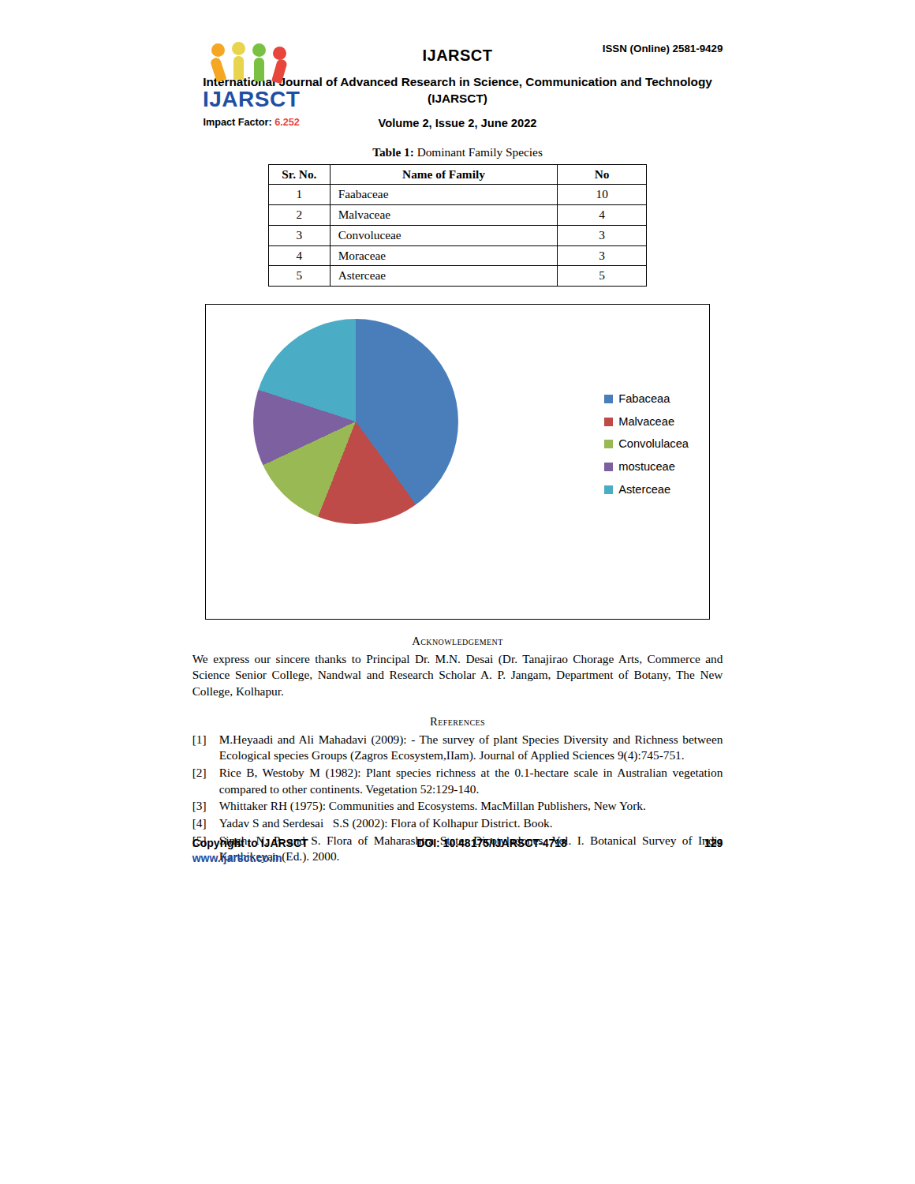IJARSCT
Impact Factor: 6.252
ISSN (Online) 2581-9429
IJARSCT
International Journal of Advanced Research in Science, Communication and Technology (IJARSCT)
Volume 2, Issue 2, June 2022
Table 1: Dominant Family Species
| Sr. No. | Name of Family | No |
| --- | --- | --- |
| 1 | Faabaceae | 10 |
| 2 | Malvaceae | 4 |
| 3 | Convoluceae | 3 |
| 4 | Moraceae | 3 |
| 5 | Asterceae | 5 |
Fabaceaa
Malvaceae
Convolulacea
mostuceae
Asterceae
Acknowledgement
We express our sincere thanks to Principal Dr. M.N. Desai (Dr. Tanajirao Chorage Arts, Commerce and Science Senior College, Nandwal and Research Scholar A. P. Jangam, Department of Botany, The New College, Kolhapur.
References
[1] M.Heyaadi and Ali Mahadavi (2009): - The survey of plant Species Diversity and Richness between Ecological species Groups (Zagros Ecosystem,IIam). Journal of Applied Sciences 9(4):745-751.
[2] Rice B, Westoby M (1982): Plant species richness at the 0.1-hectare scale in Australian vegetation compared to other continents. Vegetation 52:129-140.
[3] Whittaker RH (1975): Communities and Ecosystems. MacMillan Publishers, New York.
[4] Yadav S and Serdesai S.S (2002): Flora of Kolhapur District. Book.
[5] Singh, N. P. and S. Flora of Maharashtra State: Dicotyledones. Vol. I. Botanical Survey of India Karthikeyan (Ed.). 2000.
Copyright to IJARSCT
www.ijarsct.co.in
DOI: 10.48175/IJARSCT-4718
129